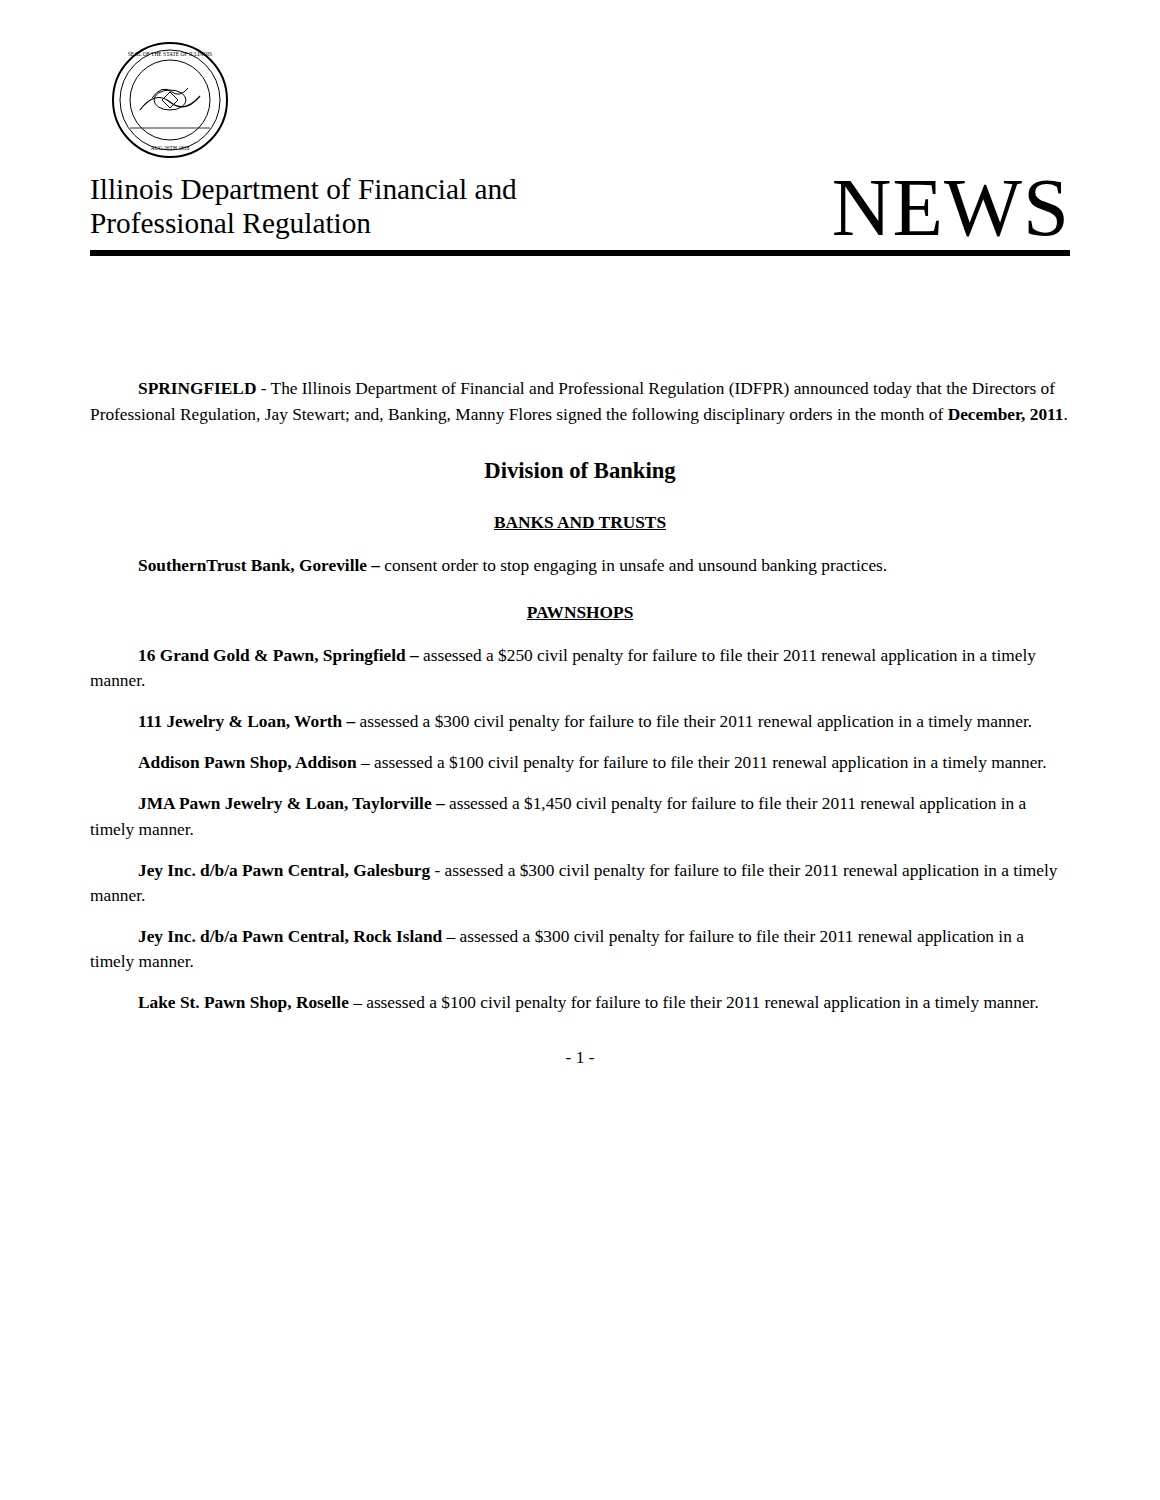SEAL OF THE STATE OF ILLINOIS AUG 26TH 1818
Illinois Department of Financial and
Professional Regulation
NEWS
SPRINGFIELD - The Illinois Department of Financial and Professional Regulation (IDFPR) announced today that the Directors of Professional Regulation, Jay Stewart; and, Banking, Manny Flores signed the following disciplinary orders in the month of December, 2011.
Division of Banking
BANKS AND TRUSTS
SouthernTrust Bank, Goreville – consent order to stop engaging in unsafe and unsound banking practices.
PAWNSHOPS
16 Grand Gold & Pawn, Springfield – assessed a $250 civil penalty for failure to file their 2011 renewal application in a timely manner.
111 Jewelry & Loan, Worth – assessed a $300 civil penalty for failure to file their 2011 renewal application in a timely manner.
Addison Pawn Shop, Addison – assessed a $100 civil penalty for failure to file their 2011 renewal application in a timely manner.
JMA Pawn Jewelry & Loan, Taylorville – assessed a $1,450 civil penalty for failure to file their 2011 renewal application in a timely manner.
Jey Inc. d/b/a Pawn Central, Galesburg - assessed a $300 civil penalty for failure to file their 2011 renewal application in a timely manner.
Jey Inc. d/b/a Pawn Central, Rock Island – assessed a $300 civil penalty for failure to file their 2011 renewal application in a timely manner.
Lake St. Pawn Shop, Roselle – assessed a $100 civil penalty for failure to file their 2011 renewal application in a timely manner.
- 1 -